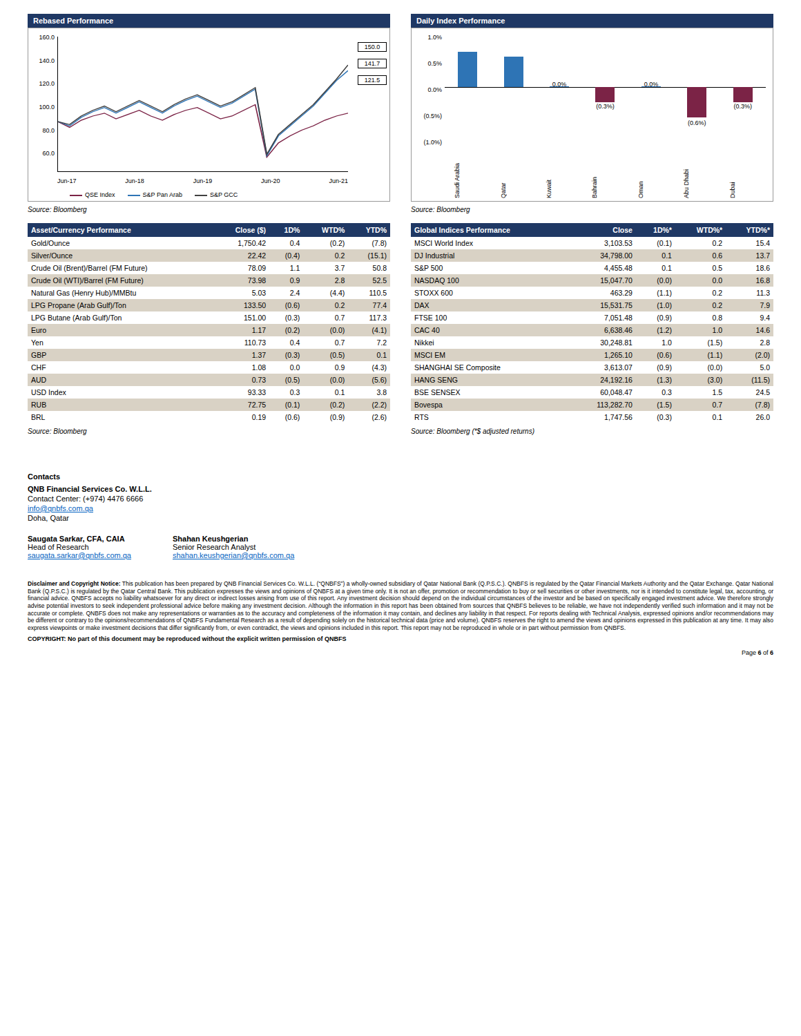Rebased Performance
160.0
140.0
120.0
100.0
80.0
60.0
Jun-17 Jun-18 Jun-19 Jun-20 Jun-21
150.0
141.7
121.5
QSE Index S&P Pan Arab S&P GCC
Source: Bloomberg
Daily Index Performance
1.0%
0.5%
0.0%
(0.5%)
(1.0%)
0.7%
0.6%
0.0%
(0.3%)
0.0%
(0.6%)
(0.3%)
Saudi Arabia
Qatar
Kuwait
Bahrain
Oman
Abu Dhabi
Dubai
Source: Bloomberg
| Asset/Currency Performance | Close ($) | 1D% | WTD% | YTD% |
| --- | --- | --- | --- | --- |
| Gold/Ounce | 1,750.42 | 0.4 | (0.2) | (7.8) |
| Silver/Ounce | 22.42 | (0.4) | 0.2 | (15.1) |
| Crude Oil (Brent)/Barrel (FM Future) | 78.09 | 1.1 | 3.7 | 50.8 |
| Crude Oil (WTI)/Barrel (FM Future) | 73.98 | 0.9 | 2.8 | 52.5 |
| Natural Gas (Henry Hub)/MMBtu | 5.03 | 2.4 | (4.4) | 110.5 |
| LPG Propane (Arab Gulf)/Ton | 133.50 | (0.6) | 0.2 | 77.4 |
| LPG Butane (Arab Gulf)/Ton | 151.00 | (0.3) | 0.7 | 117.3 |
| Euro | 1.17 | (0.2) | (0.0) | (4.1) |
| Yen | 110.73 | 0.4 | 0.7 | 7.2 |
| GBP | 1.37 | (0.3) | (0.5) | 0.1 |
| CHF | 1.08 | 0.0 | 0.9 | (4.3) |
| AUD | 0.73 | (0.5) | (0.0) | (5.6) |
| USD Index | 93.33 | 0.3 | 0.1 | 3.8 |
| RUB | 72.75 | (0.1) | (0.2) | (2.2) |
| BRL | 0.19 | (0.6) | (0.9) | (2.6) |
Source: Bloomberg
| Global Indices Performance | Close | 1D%* | WTD%* | YTD%* |
| --- | --- | --- | --- | --- |
| MSCI World Index | 3,103.53 | (0.1) | 0.2 | 15.4 |
| DJ Industrial | 34,798.00 | 0.1 | 0.6 | 13.7 |
| S&P 500 | 4,455.48 | 0.1 | 0.5 | 18.6 |
| NASDAQ 100 | 15,047.70 | (0.0) | 0.0 | 16.8 |
| STOXX 600 | 463.29 | (1.1) | 0.2 | 11.3 |
| DAX | 15,531.75 | (1.0) | 0.2 | 7.9 |
| FTSE 100 | 7,051.48 | (0.9) | 0.8 | 9.4 |
| CAC 40 | 6,638.46 | (1.2) | 1.0 | 14.6 |
| Nikkei | 30,248.81 | 1.0 | (1.5) | 2.8 |
| MSCI EM | 1,265.10 | (0.6) | (1.1) | (2.0) |
| SHANGHAI SE Composite | 3,613.07 | (0.9) | (0.0) | 5.0 |
| HANG SENG | 24,192.16 | (1.3) | (3.0) | (11.5) |
| BSE SENSEX | 60,048.47 | 0.3 | 1.5 | 24.5 |
| Bovespa | 113,282.70 | (1.5) | 0.7 | (7.8) |
| RTS | 1,747.56 | (0.3) | 0.1 | 26.0 |
Source: Bloomberg (*$ adjusted returns)
Contacts
QNB Financial Services Co. W.L.L.
Contact Center: (+974) 4476 6666
info@qnbfs.com.qa
Doha, Qatar
Saugata Sarkar, CFA, CAIA Head of Research
saugata.sarkar@qnbfs.com.qa
Shahan Keushgerian Senior Research Analyst
shahan.keushgerian@qnbfs.com.qa
Disclaimer and Copyright Notice: This publication has been prepared by QNB Financial Services Co. W.L.L. (“QNBFS”) a wholly-owned subsidiary of Qatar National Bank (Q.P.S.C.). QNBFS is regulated by the Qatar Financial Markets Authority and the Qatar Exchange. Qatar National Bank (Q.P.S.C.) is regulated by the Qatar Central Bank. This publication expresses the views and opinions of QNBFS at a given time only. It is not an offer, promotion or recommendation to buy or sell securities or other investments, nor is it intended to constitute legal, tax, accounting, or financial advice. QNBFS accepts no liability whatsoever for any direct or indirect losses arising from use of this report. Any investment decision should depend on the individual circumstances of the investor and be based on specifically engaged investment advice. We therefore strongly advise potential investors to seek independent professional advice before making any investment decision. Although the information in this report has been obtained from sources that QNBFS believes to be reliable, we have not independently verified such information and it may not be accurate or complete. QNBFS does not make any representations or warranties as to the accuracy and completeness of the information it may contain, and declines any liability in that respect. For reports dealing with Technical Analysis, expressed opinions and/or recommendations may be different or contrary to the opinions/recommendations of QNBFS Fundamental Research as a result of depending solely on the historical technical data (price and volume). QNBFS reserves the right to amend the views and opinions expressed in this publication at any time. It may also express viewpoints or make investment decisions that differ significantly from, or even contradict, the views and opinions included in this report. This report may not be reproduced in whole or in part without permission from QNBFS.
COPYRIGHT: No part of this document may be reproduced without the explicit written permission of QNBFS
Page 6 of 6